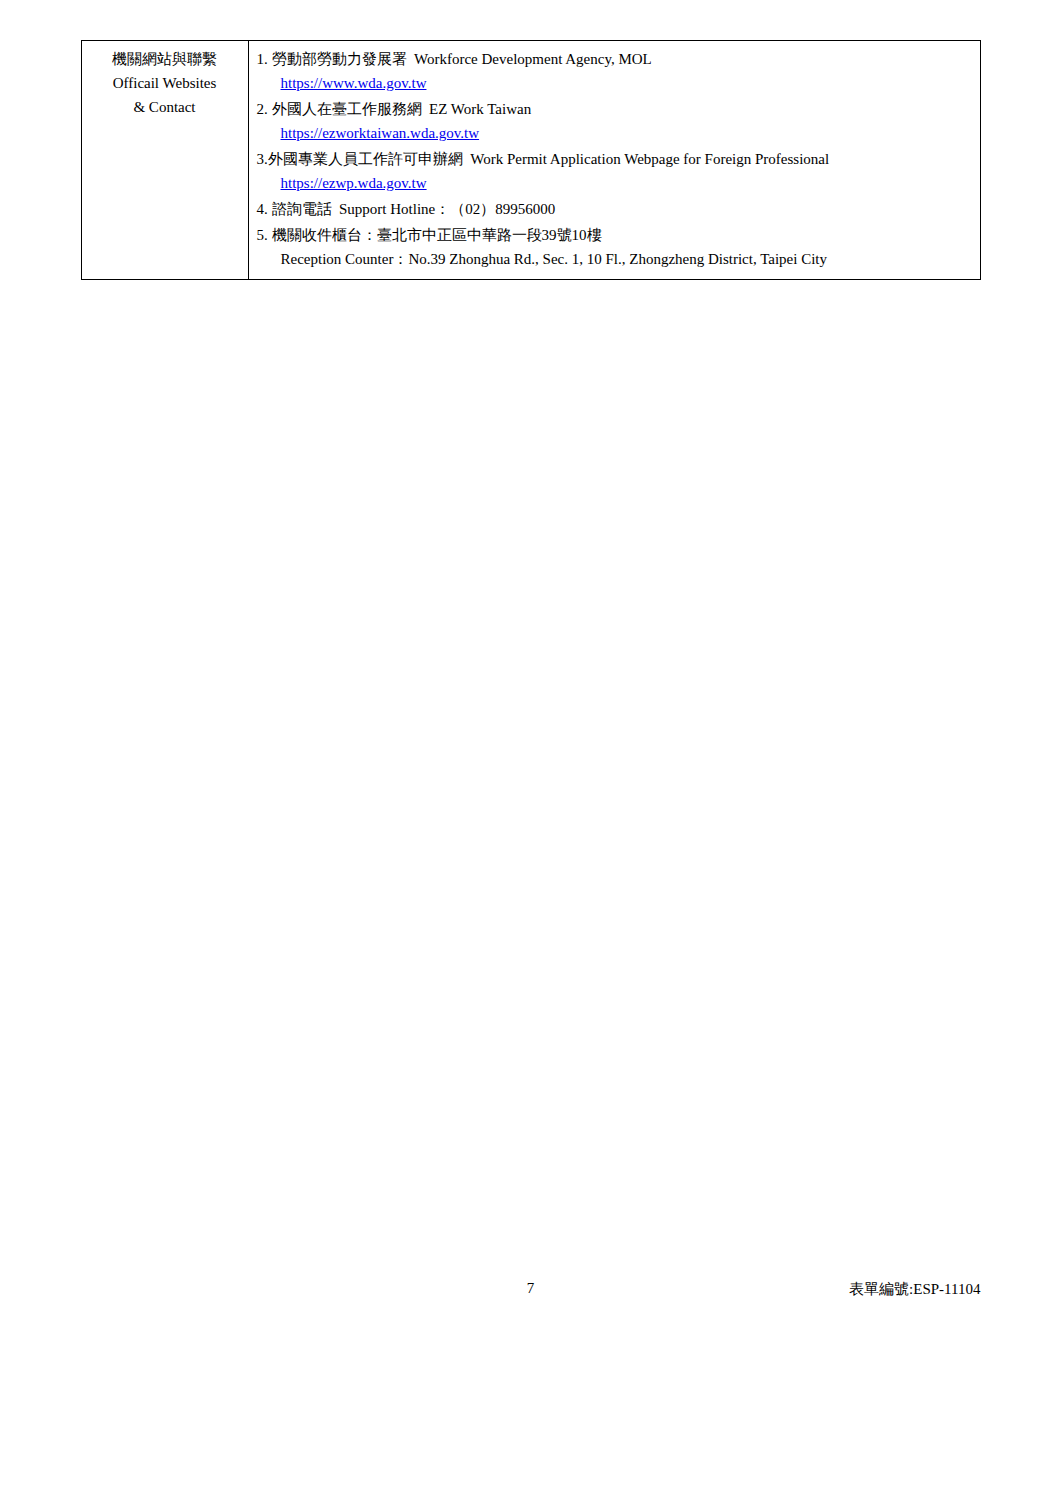| 機關網站與聯繫 Officail Websites & Contact | 1. 勞動部勞動力發展署 Workforce Development Agency, MOL https://www.wda.gov.tw 2. 外國人在臺工作服務網 EZ Work Taiwan https://ezworktaiwan.wda.gov.tw 3. 外國專業人員工作許可申辦網 Work Permit Application Webpage for Foreign Professional https://ezwp.wda.gov.tw 4. 諮詢電話 Support Hotline：（02）89956000 5. 機關收件櫃台：臺北市中正區中華路一段39號10樓 Reception Counter：No.39 Zhonghua Rd., Sec. 1, 10 Fl., Zhongzheng District, Taipei City |
7
表單編號:ESP-11104